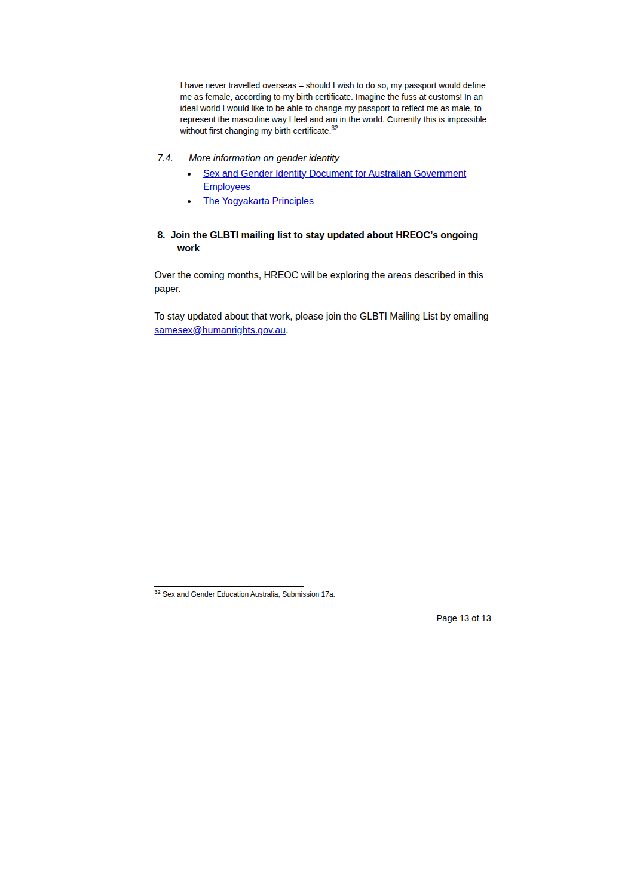I have never travelled overseas – should I wish to do so, my passport would define me as female, according to my birth certificate. Imagine the fuss at customs! In an ideal world I would like to be able to change my passport to reflect me as male, to represent the masculine way I feel and am in the world. Currently this is impossible without first changing my birth certificate.32
7.4. More information on gender identity
Sex and Gender Identity Document for Australian Government Employees
The Yogyakarta Principles
8. Join the GLBTI mailing list to stay updated about HREOC’s ongoing work
Over the coming months, HREOC will be exploring the areas described in this paper.
To stay updated about that work, please join the GLBTI Mailing List by emailing samesex@humanrights.gov.au.
32 Sex and Gender Education Australia, Submission 17a.
Page 13 of 13